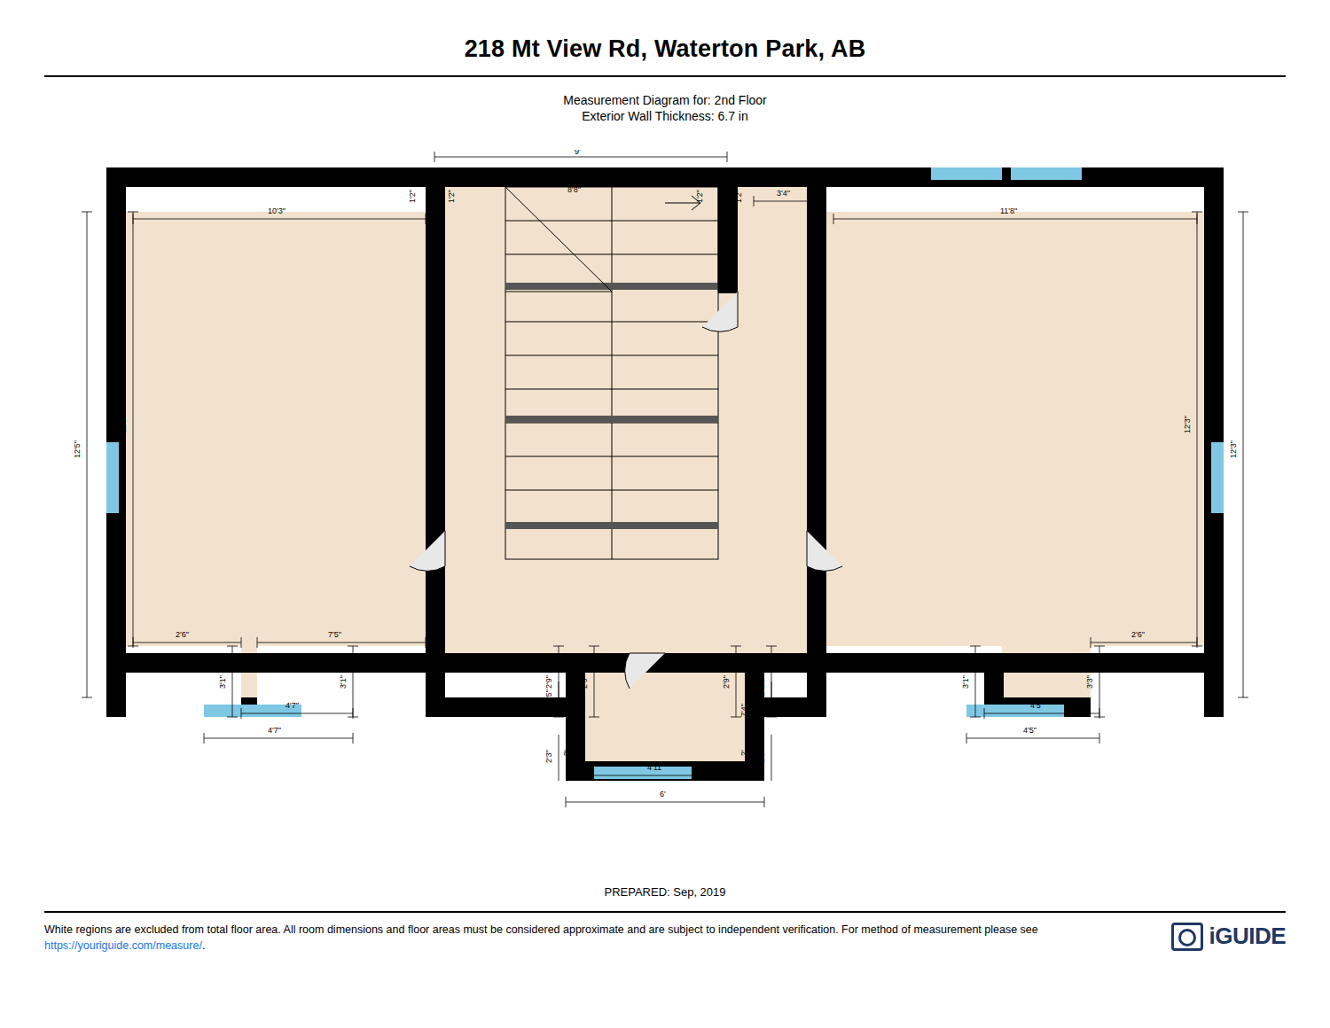218 Mt View Rd, Waterton Park, AB
Measurement Diagram for: 2nd Floor
Exterior Wall Thickness: 6.7 in
9' 8'8" 1'2" 1'2" 1'2" 1'2" 3'4" 10'3" 11'8" 12'5" 12'5" 12'3" 12'3" 2'6" 7'5" 2'6" 7'6" 3'1" 3'1" 2'9" 2'9" 2'9" 2'9" 3'1" 3'3" 4'5" 4'1" 7'8" 7'4" 4'7" 4'7" 4'5" 4'5" 2' 2' 2'3" 2'3" 4'11" 6'
PREPARED: Sep, 2019
White regions are excluded from total floor area. All room dimensions and floor areas must be considered approximate and are subject to independent verification. For method of measurement please see https://youriguide.com/measure/.
iGUIDE